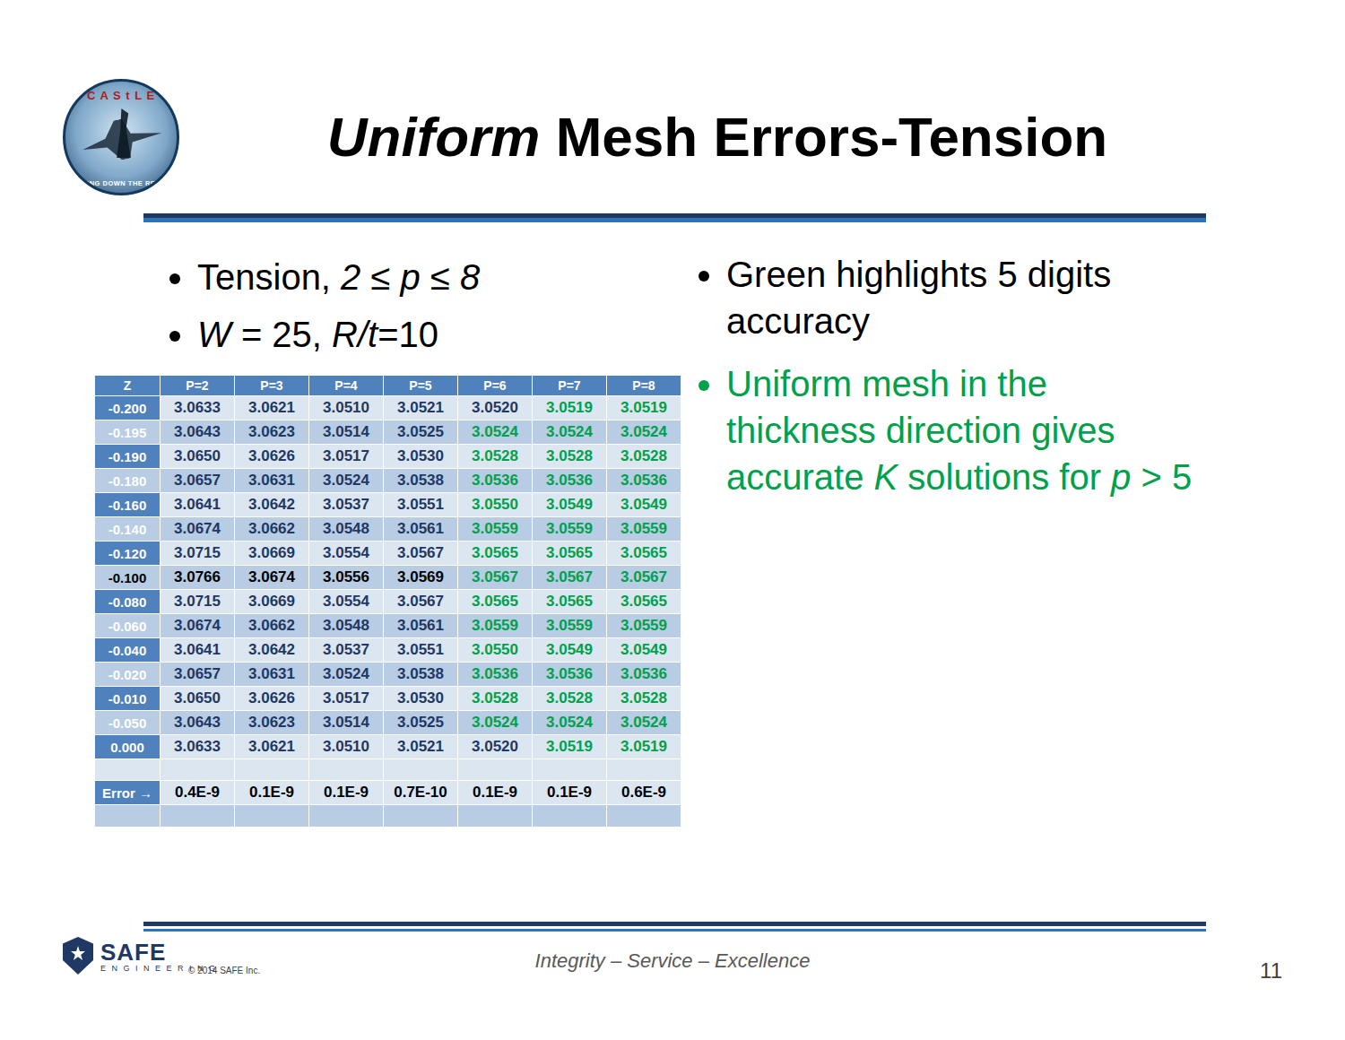C A S t L E
CHASING DOWN THE REAPER
Uniform Mesh Errors-Tension
Tension, 2 ≤ p ≤ 8
W = 25, R/t=10
Green highlights 5 digits accuracy
Uniform mesh in the thickness direction gives accurate K solutions for p > 5
| Z | P=2 | P=3 | P=4 | P=5 | P=6 | P=7 | P=8 |
| --- | --- | --- | --- | --- | --- | --- | --- |
| -0.200 | 3.0633 | 3.0621 | 3.0510 | 3.0521 | 3.0520 | 3.0519 | 3.0519 |
| -0.195 | 3.0643 | 3.0623 | 3.0514 | 3.0525 | 3.0524 | 3.0524 | 3.0524 |
| -0.190 | 3.0650 | 3.0626 | 3.0517 | 3.0530 | 3.0528 | 3.0528 | 3.0528 |
| -0.180 | 3.0657 | 3.0631 | 3.0524 | 3.0538 | 3.0536 | 3.0536 | 3.0536 |
| -0.160 | 3.0641 | 3.0642 | 3.0537 | 3.0551 | 3.0550 | 3.0549 | 3.0549 |
| -0.140 | 3.0674 | 3.0662 | 3.0548 | 3.0561 | 3.0559 | 3.0559 | 3.0559 |
| -0.120 | 3.0715 | 3.0669 | 3.0554 | 3.0567 | 3.0565 | 3.0565 | 3.0565 |
| -0.100 | 3.0766 | 3.0674 | 3.0556 | 3.0569 | 3.0567 | 3.0567 | 3.0567 |
| -0.080 | 3.0715 | 3.0669 | 3.0554 | 3.0567 | 3.0565 | 3.0565 | 3.0565 |
| -0.060 | 3.0674 | 3.0662 | 3.0548 | 3.0561 | 3.0559 | 3.0559 | 3.0559 |
| -0.040 | 3.0641 | 3.0642 | 3.0537 | 3.0551 | 3.0550 | 3.0549 | 3.0549 |
| -0.020 | 3.0657 | 3.0631 | 3.0524 | 3.0538 | 3.0536 | 3.0536 | 3.0536 |
| -0.010 | 3.0650 | 3.0626 | 3.0517 | 3.0530 | 3.0528 | 3.0528 | 3.0528 |
| -0.050 | 3.0643 | 3.0623 | 3.0514 | 3.0525 | 3.0524 | 3.0524 | 3.0524 |
| 0.000 | 3.0633 | 3.0621 | 3.0510 | 3.0521 | 3.0520 | 3.0519 | 3.0519 |
| Error → | 0.4E-9 | 0.1E-9 | 0.1E-9 | 0.7E-10 | 0.1E-9 | 0.1E-9 | 0.6E-9 |
Integrity – Service – Excellence
11
SAFE
E N G I N E E R I N G
© 2014 SAFE Inc.